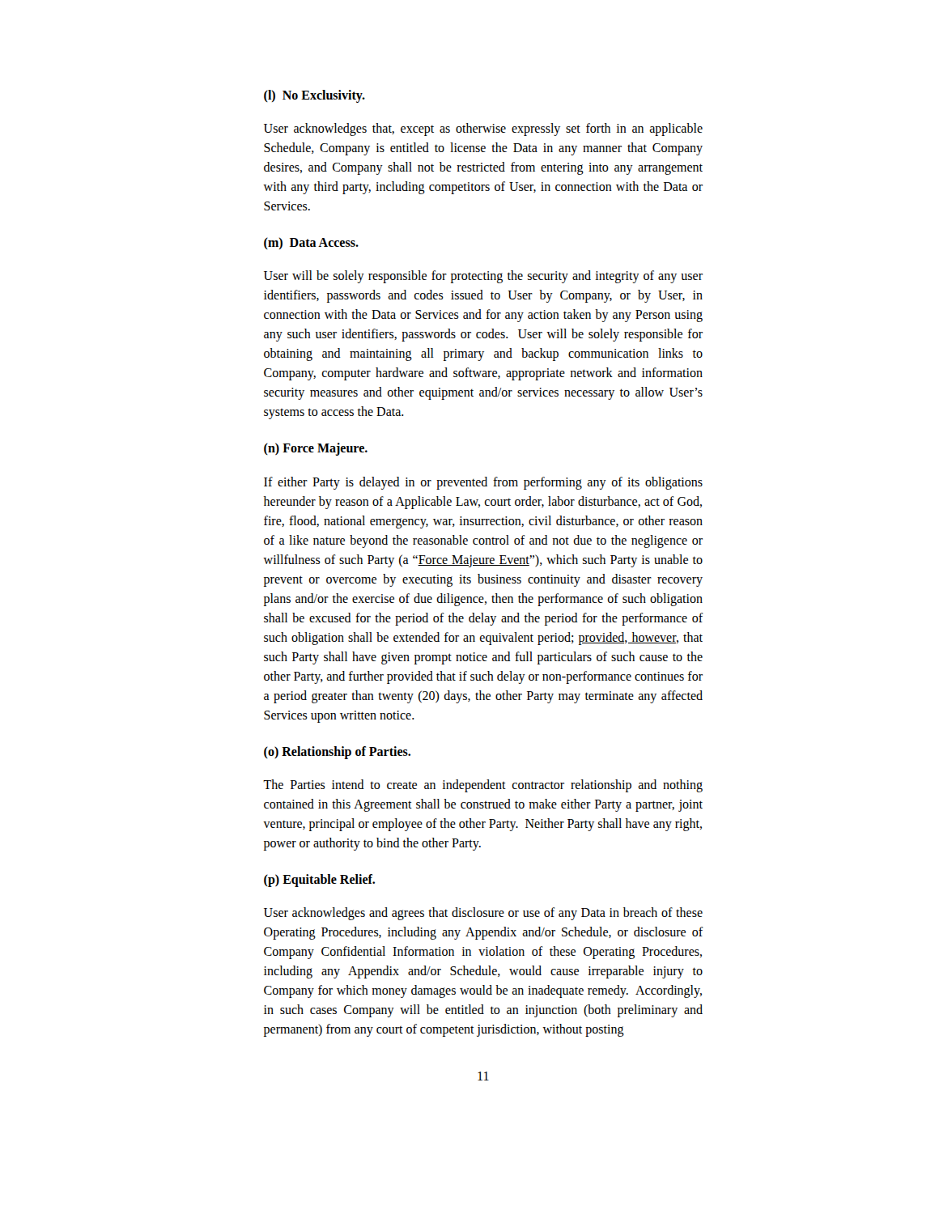(l) No Exclusivity.
User acknowledges that, except as otherwise expressly set forth in an applicable Schedule, Company is entitled to license the Data in any manner that Company desires, and Company shall not be restricted from entering into any arrangement with any third party, including competitors of User, in connection with the Data or Services.
(m) Data Access.
User will be solely responsible for protecting the security and integrity of any user identifiers, passwords and codes issued to User by Company, or by User, in connection with the Data or Services and for any action taken by any Person using any such user identifiers, passwords or codes. User will be solely responsible for obtaining and maintaining all primary and backup communication links to Company, computer hardware and software, appropriate network and information security measures and other equipment and/or services necessary to allow User’s systems to access the Data.
(n) Force Majeure.
If either Party is delayed in or prevented from performing any of its obligations hereunder by reason of a Applicable Law, court order, labor disturbance, act of God, fire, flood, national emergency, war, insurrection, civil disturbance, or other reason of a like nature beyond the reasonable control of and not due to the negligence or willfulness of such Party (a “Force Majeure Event”), which such Party is unable to prevent or overcome by executing its business continuity and disaster recovery plans and/or the exercise of due diligence, then the performance of such obligation shall be excused for the period of the delay and the period for the performance of such obligation shall be extended for an equivalent period; provided, however, that such Party shall have given prompt notice and full particulars of such cause to the other Party, and further provided that if such delay or non-performance continues for a period greater than twenty (20) days, the other Party may terminate any affected Services upon written notice.
(o) Relationship of Parties.
The Parties intend to create an independent contractor relationship and nothing contained in this Agreement shall be construed to make either Party a partner, joint venture, principal or employee of the other Party. Neither Party shall have any right, power or authority to bind the other Party.
(p) Equitable Relief.
User acknowledges and agrees that disclosure or use of any Data in breach of these Operating Procedures, including any Appendix and/or Schedule, or disclosure of Company Confidential Information in violation of these Operating Procedures, including any Appendix and/or Schedule, would cause irreparable injury to Company for which money damages would be an inadequate remedy. Accordingly, in such cases Company will be entitled to an injunction (both preliminary and permanent) from any court of competent jurisdiction, without posting
11